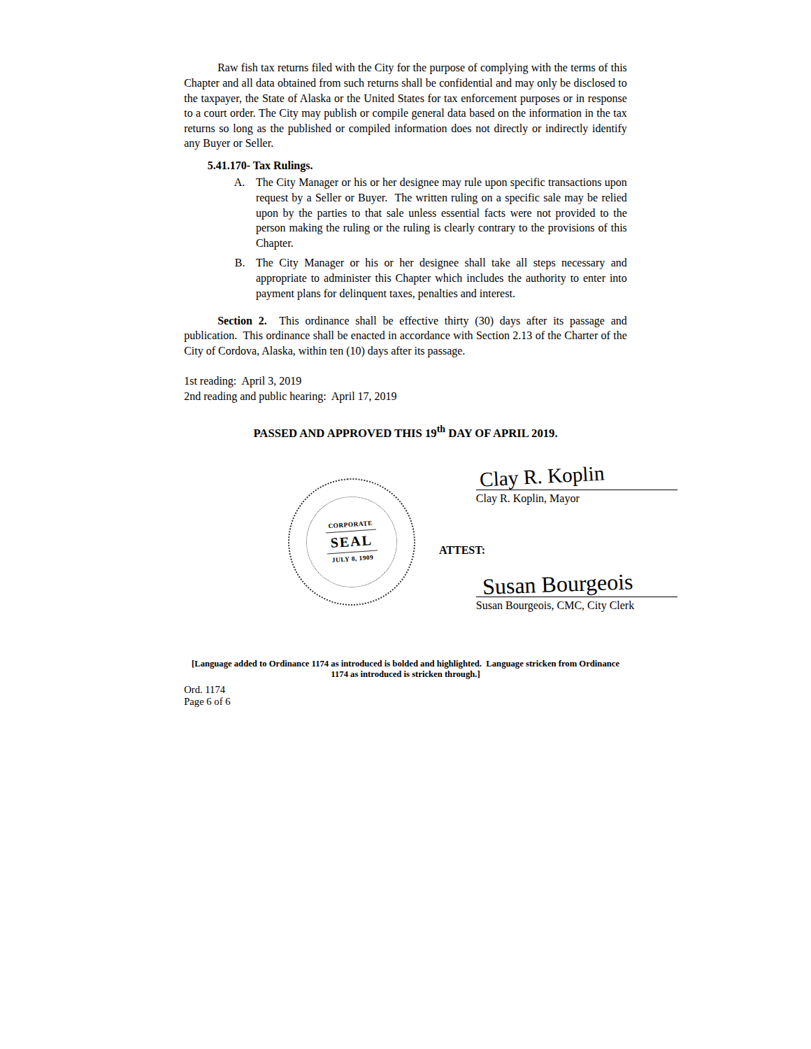Raw fish tax returns filed with the City for the purpose of complying with the terms of this Chapter and all data obtained from such returns shall be confidential and may only be disclosed to the taxpayer, the State of Alaska or the United States for tax enforcement purposes or in response to a court order. The City may publish or compile general data based on the information in the tax returns so long as the published or compiled information does not directly or indirectly identify any Buyer or Seller.
5.41.170- Tax Rulings.
The City Manager or his or her designee may rule upon specific transactions upon request by a Seller or Buyer. The written ruling on a specific sale may be relied upon by the parties to that sale unless essential facts were not provided to the person making the ruling or the ruling is clearly contrary to the provisions of this Chapter.
The City Manager or his or her designee shall take all steps necessary and appropriate to administer this Chapter which includes the authority to enter into payment plans for delinquent taxes, penalties and interest.
Section 2. This ordinance shall be effective thirty (30) days after its passage and publication. This ordinance shall be enacted in accordance with Section 2.13 of the Charter of the City of Cordova, Alaska, within ten (10) days after its passage.
1st reading: April 3, 2019
2nd reading and public hearing: April 17, 2019
PASSED AND APPROVED THIS 19th DAY OF APRIL 2019.
CORPORATE
SEAL
JULY 8, 1909
Clay R. Koplin
Clay R. Koplin, Mayor
ATTEST:
Susan Bourgeois
Susan Bourgeois, CMC, City Clerk
[Language added to Ordinance 1174 as introduced is bolded and highlighted. Language stricken from Ordinance 1174 as introduced is stricken through.]
Ord. 1174
Page 6 of 6